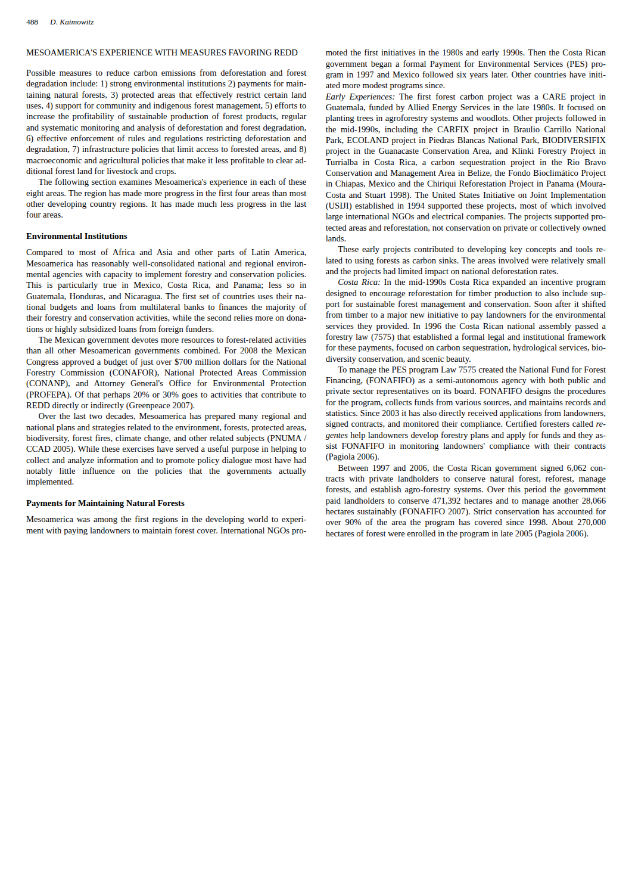488 D. Kaimowitz
Mesoamerica's Experience with Measures Favoring REDD
Possible measures to reduce carbon emissions from deforestation and forest degradation include: 1) strong environmental institutions 2) payments for maintaining natural forests, 3) protected areas that effectively restrict certain land uses, 4) support for community and indigenous forest management, 5) efforts to increase the profitability of sustainable production of forest products, regular and systematic monitoring and analysis of deforestation and forest degradation, 6) effective enforcement of rules and regulations restricting deforestation and degradation, 7) infrastructure policies that limit access to forested areas, and 8) macroeconomic and agricultural policies that make it less profitable to clear additional forest land for livestock and crops.
The following section examines Mesoamerica's experience in each of these eight areas. The region has made more progress in the first four areas than most other developing country regions. It has made much less progress in the last four areas.
Environmental Institutions
Compared to most of Africa and Asia and other parts of Latin America, Mesoamerica has reasonably well-consolidated national and regional environmental agencies with capacity to implement forestry and conservation policies. This is particularly true in Mexico, Costa Rica, and Panama; less so in Guatemala, Honduras, and Nicaragua. The first set of countries uses their national budgets and loans from multilateral banks to finances the majority of their forestry and conservation activities, while the second relies more on donations or highly subsidized loans from foreign funders.
The Mexican government devotes more resources to forest-related activities than all other Mesoamerican governments combined. For 2008 the Mexican Congress approved a budget of just over $700 million dollars for the National Forestry Commission (CONAFOR), National Protected Areas Commission (CONANP), and Attorney General's Office for Environmental Protection (PROFEPA). Of that perhaps 20% or 30% goes to activities that contribute to REDD directly or indirectly (Greenpeace 2007).
Over the last two decades, Mesoamerica has prepared many regional and national plans and strategies related to the environment, forests, protected areas, biodiversity, forest fires, climate change, and other related subjects (PNUMA / CCAD 2005). While these exercises have served a useful purpose in helping to collect and analyze information and to promote policy dialogue most have had notably little influence on the policies that the governments actually implemented.
Payments for Maintaining Natural Forests
Mesoamerica was among the first regions in the developing world to experiment with paying landowners to maintain forest cover. International NGOs promoted the first initiatives in the 1980s and early 1990s. Then the Costa Rican government began a formal Payment for Environmental Services (PES) program in 1997 and Mexico followed six years later. Other countries have initiated more modest programs since.
Early Experiences: The first forest carbon project was a CARE project in Guatemala, funded by Allied Energy Services in the late 1980s. It focused on planting trees in agroforestry systems and woodlots. Other projects followed in the mid-1990s, including the CARFIX project in Braulio Carrillo National Park, ECOLAND project in Piedras Blancas National Park, BIODIVERSIFIX project in the Guanacaste Conservation Area, and Klinki Forestry Project in Turrialba in Costa Rica, a carbon sequestration project in the Rio Bravo Conservation and Management Area in Belize, the Fondo Bioclimático Project in Chiapas, Mexico and the Chiriqui Reforestation Project in Panama (Moura-Costa and Stuart 1998). The United States Initiative on Joint Implementation (USIJI) established in 1994 supported these projects, most of which involved large international NGOs and electrical companies. The projects supported protected areas and reforestation, not conservation on private or collectively owned lands.
These early projects contributed to developing key concepts and tools related to using forests as carbon sinks. The areas involved were relatively small and the projects had limited impact on national deforestation rates.
Costa Rica: In the mid-1990s Costa Rica expanded an incentive program designed to encourage reforestation for timber production to also include support for sustainable forest management and conservation. Soon after it shifted from timber to a major new initiative to pay landowners for the environmental services they provided. In 1996 the Costa Rican national assembly passed a forestry law (7575) that established a formal legal and institutional framework for these payments, focused on carbon sequestration, hydrological services, biodiversity conservation, and scenic beauty.
To manage the PES program Law 7575 created the National Fund for Forest Financing, (FONAFIFO) as a semi-autonomous agency with both public and private sector representatives on its board. FONAFIFO designs the procedures for the program, collects funds from various sources, and maintains records and statistics. Since 2003 it has also directly received applications from landowners, signed contracts, and monitored their compliance. Certified foresters called regentes help landowners develop forestry plans and apply for funds and they assist FONAFIFO in monitoring landowners' compliance with their contracts (Pagiola 2006).
Between 1997 and 2006, the Costa Rican government signed 6,062 contracts with private landholders to conserve natural forest, reforest, manage forests, and establish agro-forestry systems. Over this period the government paid landholders to conserve 471,392 hectares and to manage another 28,066 hectares sustainably (FONAFIFO 2007). Strict conservation has accounted for over 90% of the area the program has covered since 1998. About 270,000 hectares of forest were enrolled in the program in late 2005 (Pagiola 2006).